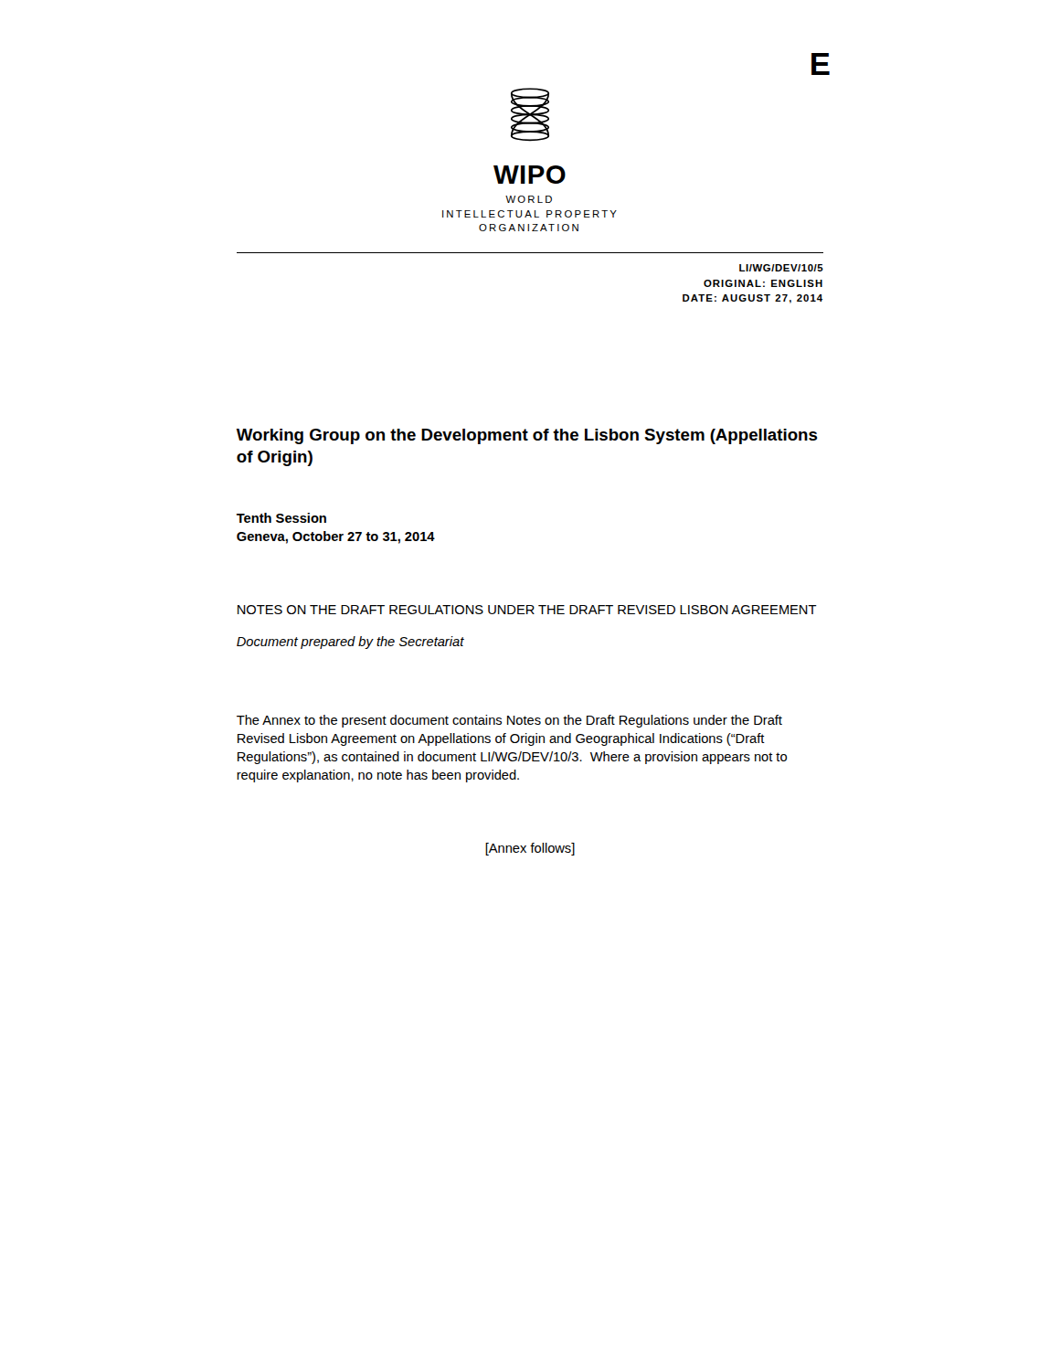E
WIPO
World
Intellectual Property
Organization
LI/WG/DEV/10/5
ORIGINAL: ENGLISH
DATE: AUGUST 27, 2014
Working Group on the Development of the Lisbon System (Appellations of Origin)
Tenth Session
Geneva, October 27 to 31, 2014
NOTES ON THE DRAFT REGULATIONS UNDER THE DRAFT REVISED LISBON AGREEMENT
Document prepared by the Secretariat
The Annex to the present document contains Notes on the Draft Regulations under the Draft Revised Lisbon Agreement on Appellations of Origin and Geographical Indications (“Draft Regulations”), as contained in document LI/WG/DEV/10/3. Where a provision appears not to require explanation, no note has been provided.
[Annex follows]